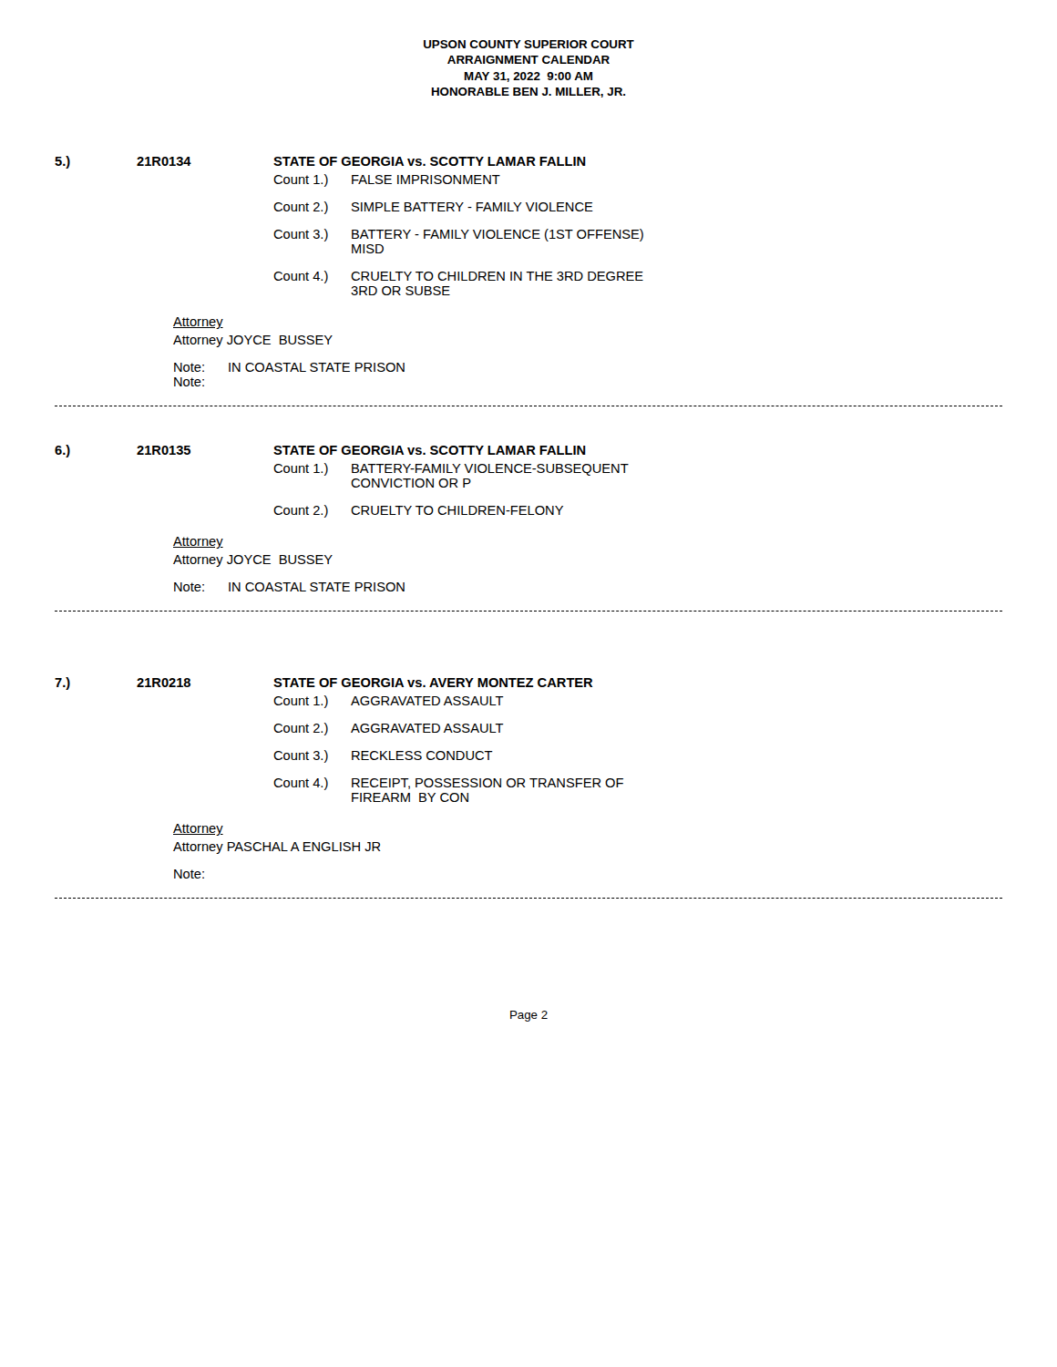UPSON COUNTY SUPERIOR COURT
ARRAIGNMENT CALENDAR
MAY 31, 2022 9:00 AM
HONORABLE BEN J. MILLER, JR.
5.) 21R0134 STATE OF GEORGIA vs. SCOTTY LAMAR FALLIN
Count 1.) FALSE IMPRISONMENT
Count 2.) SIMPLE BATTERY - FAMILY VIOLENCE
Count 3.) BATTERY - FAMILY VIOLENCE (1ST OFFENSE)
MISD
Count 4.) CRUELTY TO CHILDREN IN THE 3RD DEGREE
3RD OR SUBSE
Attorney
Attorney JOYCE BUSSEY
Note: IN COASTAL STATE PRISON
Note:
6.) 21R0135 STATE OF GEORGIA vs. SCOTTY LAMAR FALLIN
Count 1.) BATTERY-FAMILY VIOLENCE-SUBSEQUENT
CONVICTION OR P
Count 2.) CRUELTY TO CHILDREN-FELONY
Attorney
Attorney JOYCE BUSSEY
Note: IN COASTAL STATE PRISON
7.) 21R0218 STATE OF GEORGIA vs. AVERY MONTEZ CARTER
Count 1.) AGGRAVATED ASSAULT
Count 2.) AGGRAVATED ASSAULT
Count 3.) RECKLESS CONDUCT
Count 4.) RECEIPT, POSSESSION OR TRANSFER OF
FIREARM BY CON
Attorney
Attorney PASCHAL A ENGLISH JR
Note:
Page 2